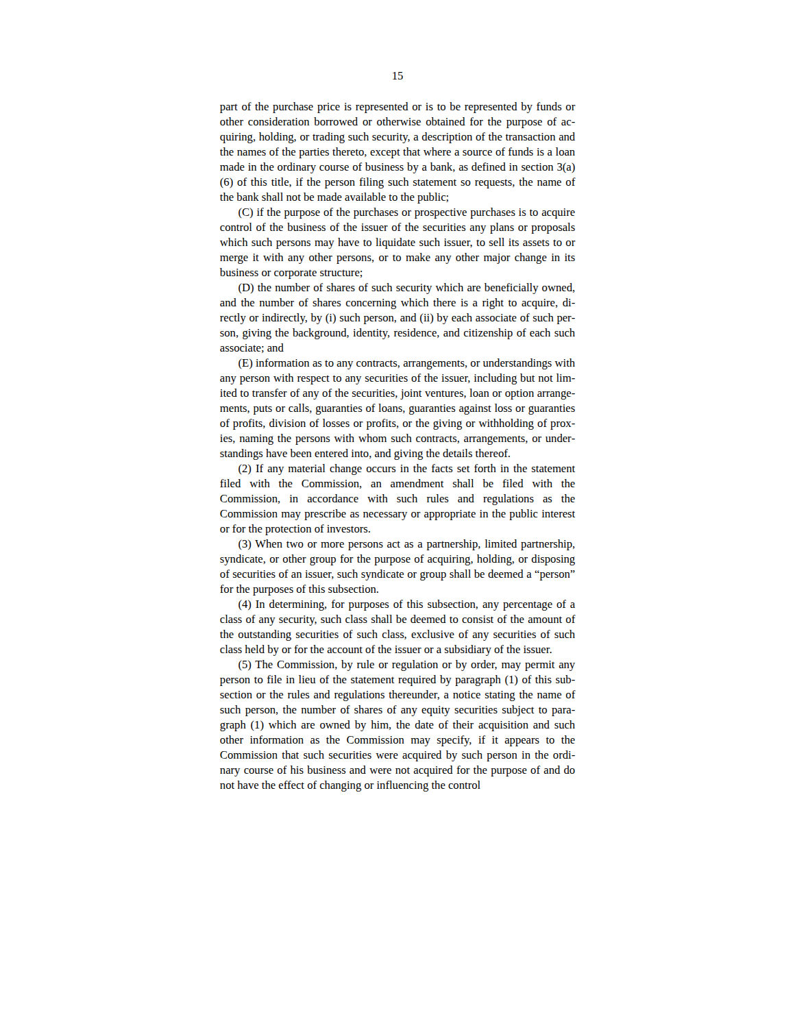15
part of the purchase price is represented or is to be represented by funds or other consideration borrowed or otherwise obtained for the purpose of acquiring, holding, or trading such security, a description of the transaction and the names of the parties thereto, except that where a source of funds is a loan made in the ordinary course of business by a bank, as defined in section 3(a)(6) of this title, if the person filing such statement so requests, the name of the bank shall not be made available to the public;
(C) if the purpose of the purchases or prospective purchases is to acquire control of the business of the issuer of the securities any plans or proposals which such persons may have to liquidate such issuer, to sell its assets to or merge it with any other persons, or to make any other major change in its business or corporate structure;
(D) the number of shares of such security which are beneficially owned, and the number of shares concerning which there is a right to acquire, directly or indirectly, by (i) such person, and (ii) by each associate of such person, giving the background, identity, residence, and citizenship of each such associate; and
(E) information as to any contracts, arrangements, or understandings with any person with respect to any securities of the issuer, including but not limited to transfer of any of the securities, joint ventures, loan or option arrangements, puts or calls, guaranties of loans, guaranties against loss or guaranties of profits, division of losses or profits, or the giving or withholding of proxies, naming the persons with whom such contracts, arrangements, or understandings have been entered into, and giving the details thereof.
(2) If any material change occurs in the facts set forth in the statement filed with the Commission, an amendment shall be filed with the Commission, in accordance with such rules and regulations as the Commission may prescribe as necessary or appropriate in the public interest or for the protection of investors.
(3) When two or more persons act as a partnership, limited partnership, syndicate, or other group for the purpose of acquiring, holding, or disposing of securities of an issuer, such syndicate or group shall be deemed a “person” for the purposes of this subsection.
(4) In determining, for purposes of this subsection, any percentage of a class of any security, such class shall be deemed to consist of the amount of the outstanding securities of such class, exclusive of any securities of such class held by or for the account of the issuer or a subsidiary of the issuer.
(5) The Commission, by rule or regulation or by order, may permit any person to file in lieu of the statement required by paragraph (1) of this subsection or the rules and regulations thereunder, a notice stating the name of such person, the number of shares of any equity securities subject to paragraph (1) which are owned by him, the date of their acquisition and such other information as the Commission may specify, if it appears to the Commission that such securities were acquired by such person in the ordinary course of his business and were not acquired for the purpose of and do not have the effect of changing or influencing the control